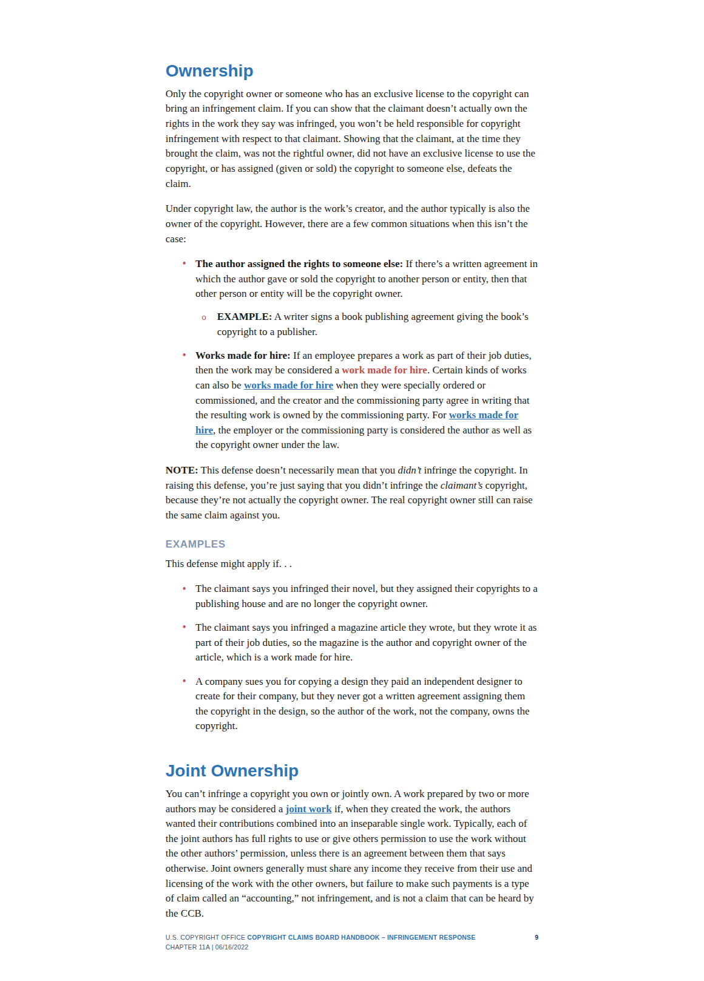Ownership
Only the copyright owner or someone who has an exclusive license to the copyright can bring an infringement claim. If you can show that the claimant doesn’t actually own the rights in the work they say was infringed, you won’t be held responsible for copyright infringement with respect to that claimant. Showing that the claimant, at the time they brought the claim, was not the rightful owner, did not have an exclusive license to use the copyright, or has assigned (given or sold) the copyright to someone else, defeats the claim.
Under copyright law, the author is the work’s creator, and the author typically is also the owner of the copyright. However, there are a few common situations when this isn’t the case:
The author assigned the rights to someone else: If there’s a written agreement in which the author gave or sold the copyright to another person or entity, then that other person or entity will be the copyright owner.
EXAMPLE: A writer signs a book publishing agreement giving the book’s copyright to a publisher.
Works made for hire: If an employee prepares a work as part of their job duties, then the work may be considered a work made for hire. Certain kinds of works can also be works made for hire when they were specially ordered or commissioned, and the creator and the commissioning party agree in writing that the resulting work is owned by the commissioning party. For works made for hire, the employer or the commissioning party is considered the author as well as the copyright owner under the law.
NOTE: This defense doesn’t necessarily mean that you didn’t infringe the copyright. In raising this defense, you’re just saying that you didn’t infringe the claimant’s copyright, because they’re not actually the copyright owner. The real copyright owner still can raise the same claim against you.
Examples
This defense might apply if. . .
The claimant says you infringed their novel, but they assigned their copyrights to a publishing house and are no longer the copyright owner.
The claimant says you infringed a magazine article they wrote, but they wrote it as part of their job duties, so the magazine is the author and copyright owner of the article, which is a work made for hire.
A company sues you for copying a design they paid an independent designer to create for their company, but they never got a written agreement assigning them the copyright in the design, so the author of the work, not the company, owns the copyright.
Joint Ownership
You can’t infringe a copyright you own or jointly own. A work prepared by two or more authors may be considered a joint work if, when they created the work, the authors wanted their contributions combined into an inseparable single work. Typically, each of the joint authors has full rights to use or give others permission to use the work without the other authors’ permission, unless there is an agreement between them that says otherwise. Joint owners generally must share any income they receive from their use and licensing of the work with the other owners, but failure to make such payments is a type of claim called an “accounting,” not infringement, and is not a claim that can be heard by the CCB.
U.S. COPYRIGHT OFFICE COPYRIGHT CLAIMS BOARD HANDBOOK – INFRINGEMENT RESPONSE 9 CHAPTER 11A | 06/16/2022